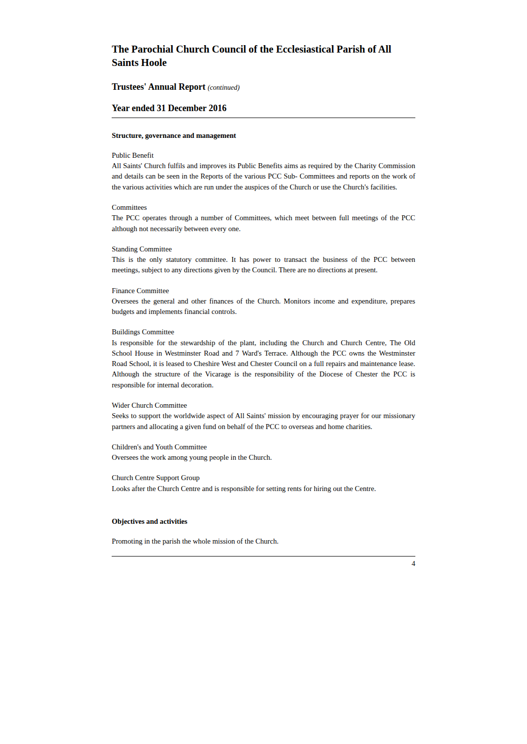The Parochial Church Council of the Ecclesiastical Parish of All Saints Hoole
Trustees' Annual Report (continued)
Year ended 31 December 2016
Structure, governance and management
Public Benefit
All Saints' Church fulfils and improves its Public Benefits aims as required by the Charity Commission and details can be seen in the Reports of the various PCC Sub- Committees and reports on the work of the various activities which are run under the auspices of the Church or use the Church's facilities.
Committees
The PCC operates through a number of Committees, which meet between full meetings of the PCC although not necessarily between every one.
Standing Committee
This is the only statutory committee. It has power to transact the business of the PCC between meetings, subject to any directions given by the Council. There are no directions at present.
Finance Committee
Oversees the general and other finances of the Church. Monitors income and expenditure, prepares budgets and implements financial controls.
Buildings Committee
Is responsible for the stewardship of the plant, including the Church and Church Centre, The Old School House in Westminster Road and 7 Ward's Terrace. Although the PCC owns the Westminster Road School, it is leased to Cheshire West and Chester Council on a full repairs and maintenance lease. Although the structure of the Vicarage is the responsibility of the Diocese of Chester the PCC is responsible for internal decoration.
Wider Church Committee
Seeks to support the worldwide aspect of All Saints' mission by encouraging prayer for our missionary partners and allocating a given fund on behalf of the PCC to overseas and home charities.
Children's and Youth Committee
Oversees the work among young people in the Church.
Church Centre Support Group
Looks after the Church Centre and is responsible for setting rents for hiring out the Centre.
Objectives and activities
Promoting in the parish the whole mission of the Church.
4